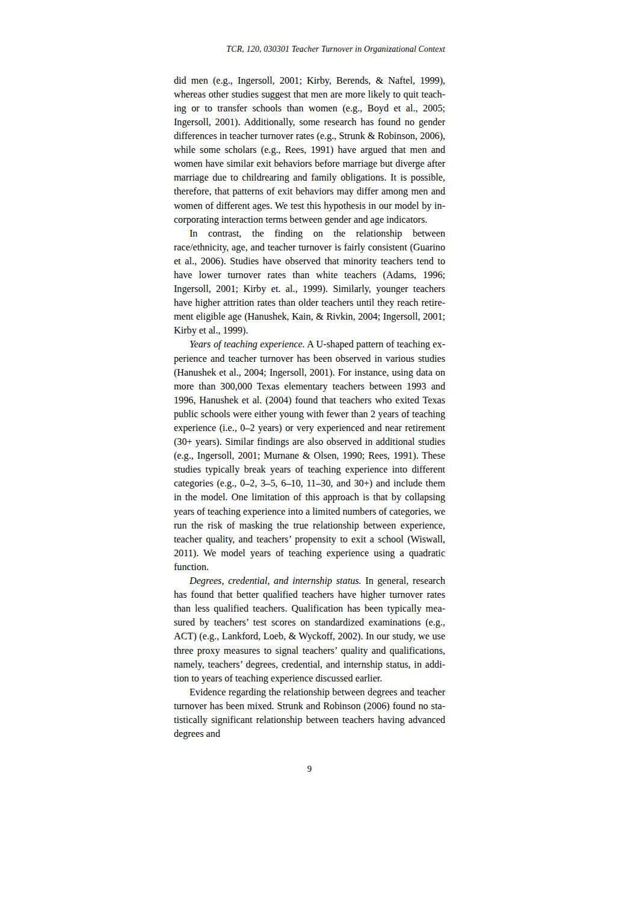TCR, 120, 030301 Teacher Turnover in Organizational Context
did men (e.g., Ingersoll, 2001; Kirby, Berends, & Naftel, 1999), whereas other studies suggest that men are more likely to quit teaching or to transfer schools than women (e.g., Boyd et al., 2005; Ingersoll, 2001). Additionally, some research has found no gender differences in teacher turnover rates (e.g., Strunk & Robinson, 2006), while some scholars (e.g., Rees, 1991) have argued that men and women have similar exit behaviors before marriage but diverge after marriage due to childrearing and family obligations. It is possible, therefore, that patterns of exit behaviors may differ among men and women of different ages. We test this hypothesis in our model by incorporating interaction terms between gender and age indicators.
In contrast, the finding on the relationship between race/ethnicity, age, and teacher turnover is fairly consistent (Guarino et al., 2006). Studies have observed that minority teachers tend to have lower turnover rates than white teachers (Adams, 1996; Ingersoll, 2001; Kirby et. al., 1999). Similarly, younger teachers have higher attrition rates than older teachers until they reach retirement eligible age (Hanushek, Kain, & Rivkin, 2004; Ingersoll, 2001; Kirby et al., 1999).
Years of teaching experience. A U-shaped pattern of teaching experience and teacher turnover has been observed in various studies (Hanushek et al., 2004; Ingersoll, 2001). For instance, using data on more than 300,000 Texas elementary teachers between 1993 and 1996, Hanushek et al. (2004) found that teachers who exited Texas public schools were either young with fewer than 2 years of teaching experience (i.e., 0–2 years) or very experienced and near retirement (30+ years). Similar findings are also observed in additional studies (e.g., Ingersoll, 2001; Murnane & Olsen, 1990; Rees, 1991). These studies typically break years of teaching experience into different categories (e.g., 0–2, 3–5, 6–10, 11–30, and 30+) and include them in the model. One limitation of this approach is that by collapsing years of teaching experience into a limited numbers of categories, we run the risk of masking the true relationship between experience, teacher quality, and teachers’ propensity to exit a school (Wiswall, 2011). We model years of teaching experience using a quadratic function.
Degrees, credential, and internship status. In general, research has found that better qualified teachers have higher turnover rates than less qualified teachers. Qualification has been typically measured by teachers’ test scores on standardized examinations (e.g., ACT) (e.g., Lankford, Loeb, & Wyckoff, 2002). In our study, we use three proxy measures to signal teachers’ quality and qualifications, namely, teachers’ degrees, credential, and internship status, in addition to years of teaching experience discussed earlier.
Evidence regarding the relationship between degrees and teacher turnover has been mixed. Strunk and Robinson (2006) found no statistically significant relationship between teachers having advanced degrees and
9